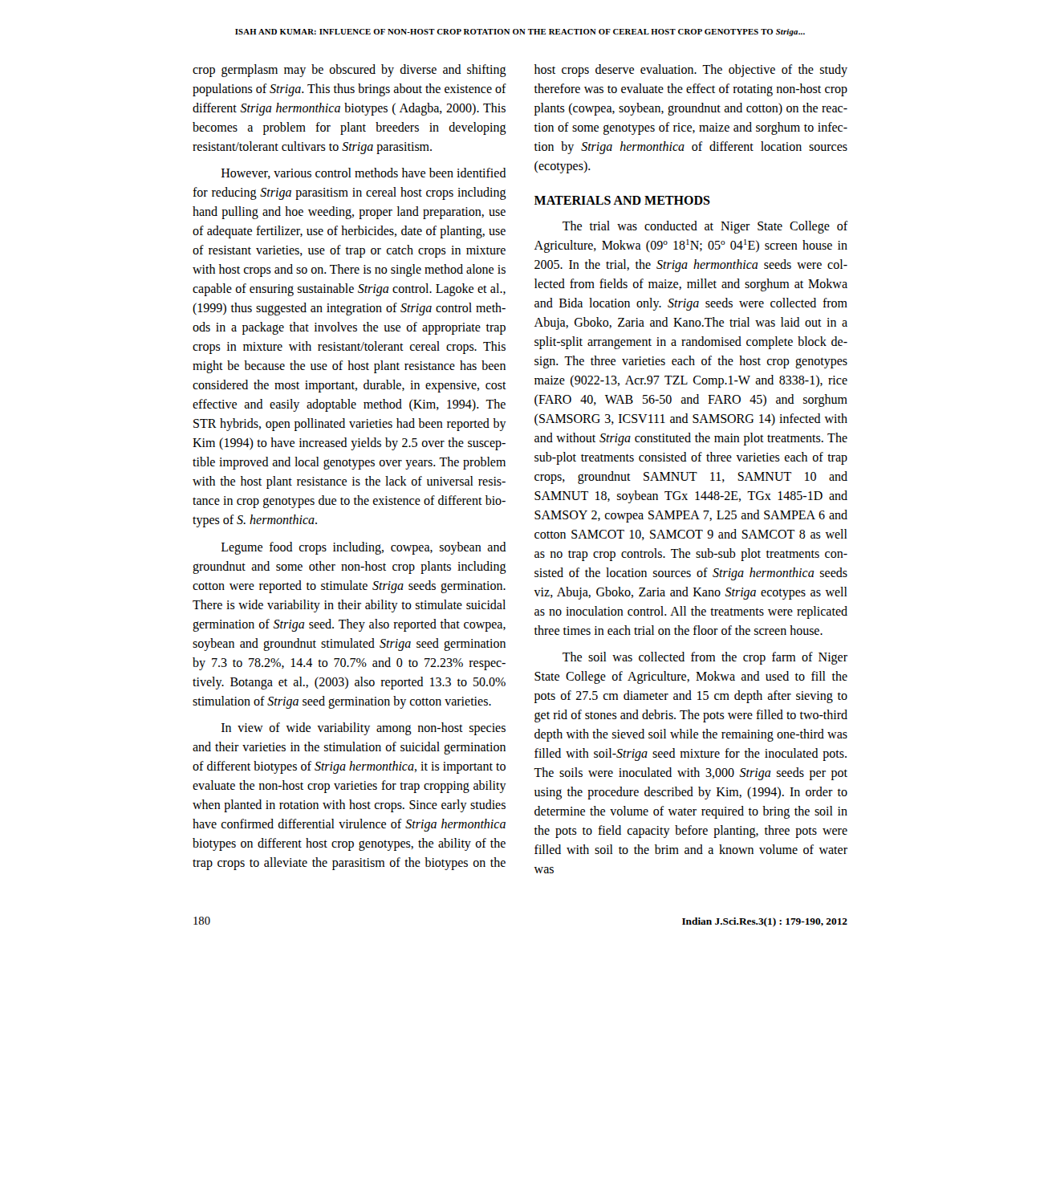ISAH AND KUMAR: INFLUENCE OF NON-HOST CROP ROTATION ON THE REACTION OF CEREAL HOST CROP GENOTYPES TO Striga...
crop germplasm may be obscured by diverse and shifting populations of Striga. This thus brings about the existence of different Striga hermonthica biotypes ( Adagba, 2000). This becomes a problem for plant breeders in developing resistant/tolerant cultivars to Striga parasitism.
However, various control methods have been identified for reducing Striga parasitism in cereal host crops including hand pulling and hoe weeding, proper land preparation, use of adequate fertilizer, use of herbicides, date of planting, use of resistant varieties, use of trap or catch crops in mixture with host crops and so on. There is no single method alone is capable of ensuring sustainable Striga control. Lagoke et al., (1999) thus suggested an integration of Striga control methods in a package that involves the use of appropriate trap crops in mixture with resistant/tolerant cereal crops. This might be because the use of host plant resistance has been considered the most important, durable, in expensive, cost effective and easily adoptable method (Kim, 1994). The STR hybrids, open pollinated varieties had been reported by Kim (1994) to have increased yields by 2.5 over the susceptible improved and local genotypes over years. The problem with the host plant resistance is the lack of universal resistance in crop genotypes due to the existence of different biotypes of S. hermonthica.
Legume food crops including, cowpea, soybean and groundnut and some other non-host crop plants including cotton were reported to stimulate Striga seeds germination. There is wide variability in their ability to stimulate suicidal germination of Striga seed. They also reported that cowpea, soybean and groundnut stimulated Striga seed germination by 7.3 to 78.2%, 14.4 to 70.7% and 0 to 72.23% respectively. Botanga et al., (2003) also reported 13.3 to 50.0% stimulation of Striga seed germination by cotton varieties.
In view of wide variability among non-host species and their varieties in the stimulation of suicidal germination of different biotypes of Striga hermonthica, it is important to evaluate the non-host crop varieties for trap cropping ability when planted in rotation with host crops. Since early studies have confirmed differential virulence of Striga hermonthica biotypes on different host crop genotypes, the ability of the trap crops to alleviate the parasitism of the biotypes on the host crops deserve evaluation. The objective of the study therefore was to evaluate the effect of rotating non-host crop plants (cowpea, soybean, groundnut and cotton) on the reaction of some genotypes of rice, maize and sorghum to infection by Striga hermonthica of different location sources (ecotypes).
MATERIALS AND METHODS
The trial was conducted at Niger State College of Agriculture, Mokwa (09o 181N; 05o 041E) screen house in 2005. In the trial, the Striga hermonthica seeds were collected from fields of maize, millet and sorghum at Mokwa and Bida location only. Striga seeds were collected from Abuja, Gboko, Zaria and Kano.The trial was laid out in a split-split arrangement in a randomised complete block design. The three varieties each of the host crop genotypes maize (9022-13, Acr.97 TZL Comp.1-W and 8338-1), rice (FARO 40, WAB 56-50 and FARO 45) and sorghum (SAMSORG 3, ICSV111 and SAMSORG 14) infected with and without Striga constituted the main plot treatments. The sub-plot treatments consisted of three varieties each of trap crops, groundnut SAMNUT 11, SAMNUT 10 and SAMNUT 18, soybean TGx 1448-2E, TGx 1485-1D and SAMSOY 2, cowpea SAMPEA 7, L25 and SAMPEA 6 and cotton SAMCOT 10, SAMCOT 9 and SAMCOT 8 as well as no trap crop controls. The sub-sub plot treatments consisted of the location sources of Striga hermonthica seeds viz, Abuja, Gboko, Zaria and Kano Striga ecotypes as well as no inoculation control. All the treatments were replicated three times in each trial on the floor of the screen house.
The soil was collected from the crop farm of Niger State College of Agriculture, Mokwa and used to fill the pots of 27.5 cm diameter and 15 cm depth after sieving to get rid of stones and debris. The pots were filled to two-third depth with the sieved soil while the remaining one-third was filled with soil-Striga seed mixture for the inoculated pots. The soils were inoculated with 3,000 Striga seeds per pot using the procedure described by Kim, (1994). In order to determine the volume of water required to bring the soil in the pots to field capacity before planting, three pots were filled with soil to the brim and a known volume of water was
180 Indian J.Sci.Res.3(1) : 179-190, 2012